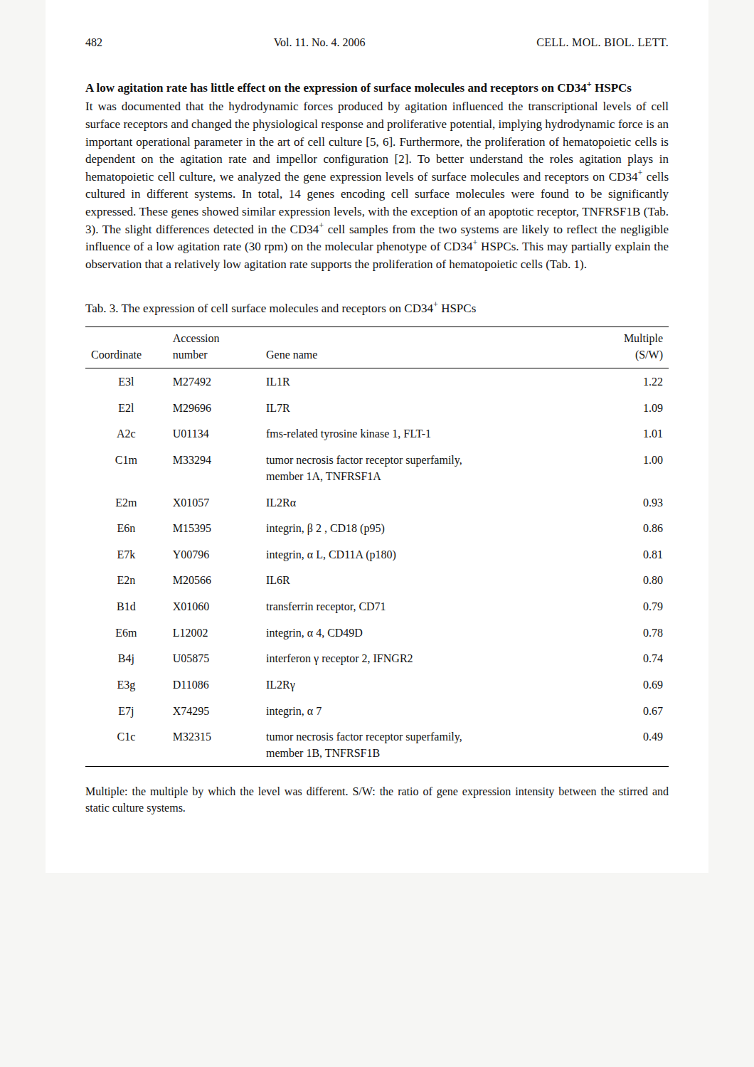482 Vol. 11. No. 4. 2006 CELL. MOL. BIOL. LETT.
A low agitation rate has little effect on the expression of surface molecules and receptors on CD34+ HSPCs
It was documented that the hydrodynamic forces produced by agitation influenced the transcriptional levels of cell surface receptors and changed the physiological response and proliferative potential, implying hydrodynamic force is an important operational parameter in the art of cell culture [5, 6]. Furthermore, the proliferation of hematopoietic cells is dependent on the agitation rate and impellor configuration [2]. To better understand the roles agitation plays in hematopoietic cell culture, we analyzed the gene expression levels of surface molecules and receptors on CD34+ cells cultured in different systems. In total, 14 genes encoding cell surface molecules were found to be significantly expressed. These genes showed similar expression levels, with the exception of an apoptotic receptor, TNFRSF1B (Tab. 3). The slight differences detected in the CD34+ cell samples from the two systems are likely to reflect the negligible influence of a low agitation rate (30 rpm) on the molecular phenotype of CD34+ HSPCs. This may partially explain the observation that a relatively low agitation rate supports the proliferation of hematopoietic cells (Tab. 1).
Tab. 3. The expression of cell surface molecules and receptors on CD34+ HSPCs
| Coordinate | Accession number | Gene name | Multiple (S/W) |
| --- | --- | --- | --- |
| E3l | M27492 | IL1R | 1.22 |
| E2l | M29696 | IL7R | 1.09 |
| A2c | U01134 | fms-related tyrosine kinase 1, FLT-1 | 1.01 |
| C1m | M33294 | tumor necrosis factor receptor superfamily, member 1A, TNFRSF1A | 1.00 |
| E2m | X01057 | IL2Rα | 0.93 |
| E6n | M15395 | integrin, β 2 , CD18 (p95) | 0.86 |
| E7k | Y00796 | integrin, α L, CD11A (p180) | 0.81 |
| E2n | M20566 | IL6R | 0.80 |
| B1d | X01060 | transferrin receptor, CD71 | 0.79 |
| E6m | L12002 | integrin, α 4, CD49D | 0.78 |
| B4j | U05875 | interferon γ receptor 2, IFNGR2 | 0.74 |
| E3g | D11086 | IL2Rγ | 0.69 |
| E7j | X74295 | integrin, α 7 | 0.67 |
| C1c | M32315 | tumor necrosis factor receptor superfamily, member 1B, TNFRSF1B | 0.49 |
Multiple: the multiple by which the level was different. S/W: the ratio of gene expression intensity between the stirred and static culture systems.